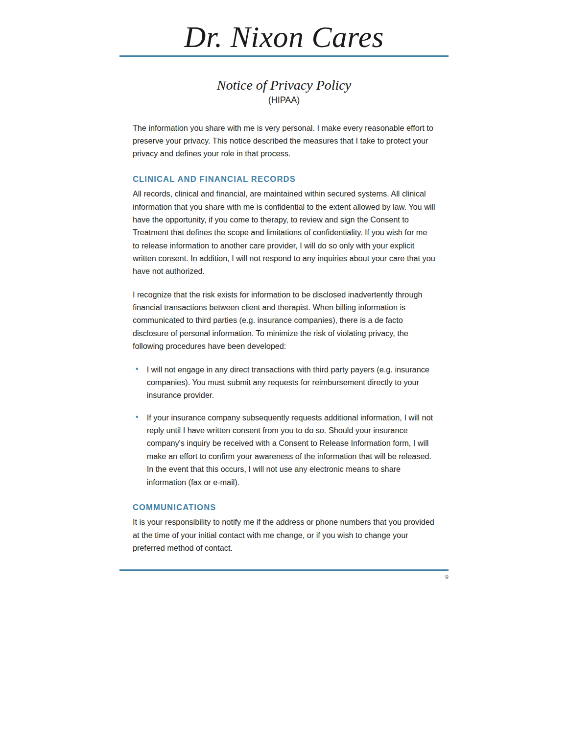Dr. Nixon Cares
Notice of Privacy Policy
(HIPAA)
The information you share with me is very personal. I make every reasonable effort to preserve your privacy. This notice described the measures that I take to protect your privacy and defines your role in that process.
Clinical and Financial Records
All records, clinical and financial, are maintained within secured systems. All clinical information that you share with me is confidential to the extent allowed by law. You will have the opportunity, if you come to therapy, to review and sign the Consent to Treatment that defines the scope and limitations of confidentiality. If you wish for me to release information to another care provider, I will do so only with your explicit written consent. In addition, I will not respond to any inquiries about your care that you have not authorized.
I recognize that the risk exists for information to be disclosed inadvertently through financial transactions between client and therapist. When billing information is communicated to third parties (e.g. insurance companies), there is a de facto disclosure of personal information. To minimize the risk of violating privacy, the following procedures have been developed:
I will not engage in any direct transactions with third party payers (e.g. insurance companies). You must submit any requests for reimbursement directly to your insurance provider.
If your insurance company subsequently requests additional information, I will not reply until I have written consent from you to do so. Should your insurance company's inquiry be received with a Consent to Release Information form, I will make an effort to confirm your awareness of the information that will be released. In the event that this occurs, I will not use any electronic means to share information (fax or e-mail).
Communications
It is your responsibility to notify me if the address or phone numbers that you provided at the time of your initial contact with me change, or if you wish to change your preferred method of contact.
9